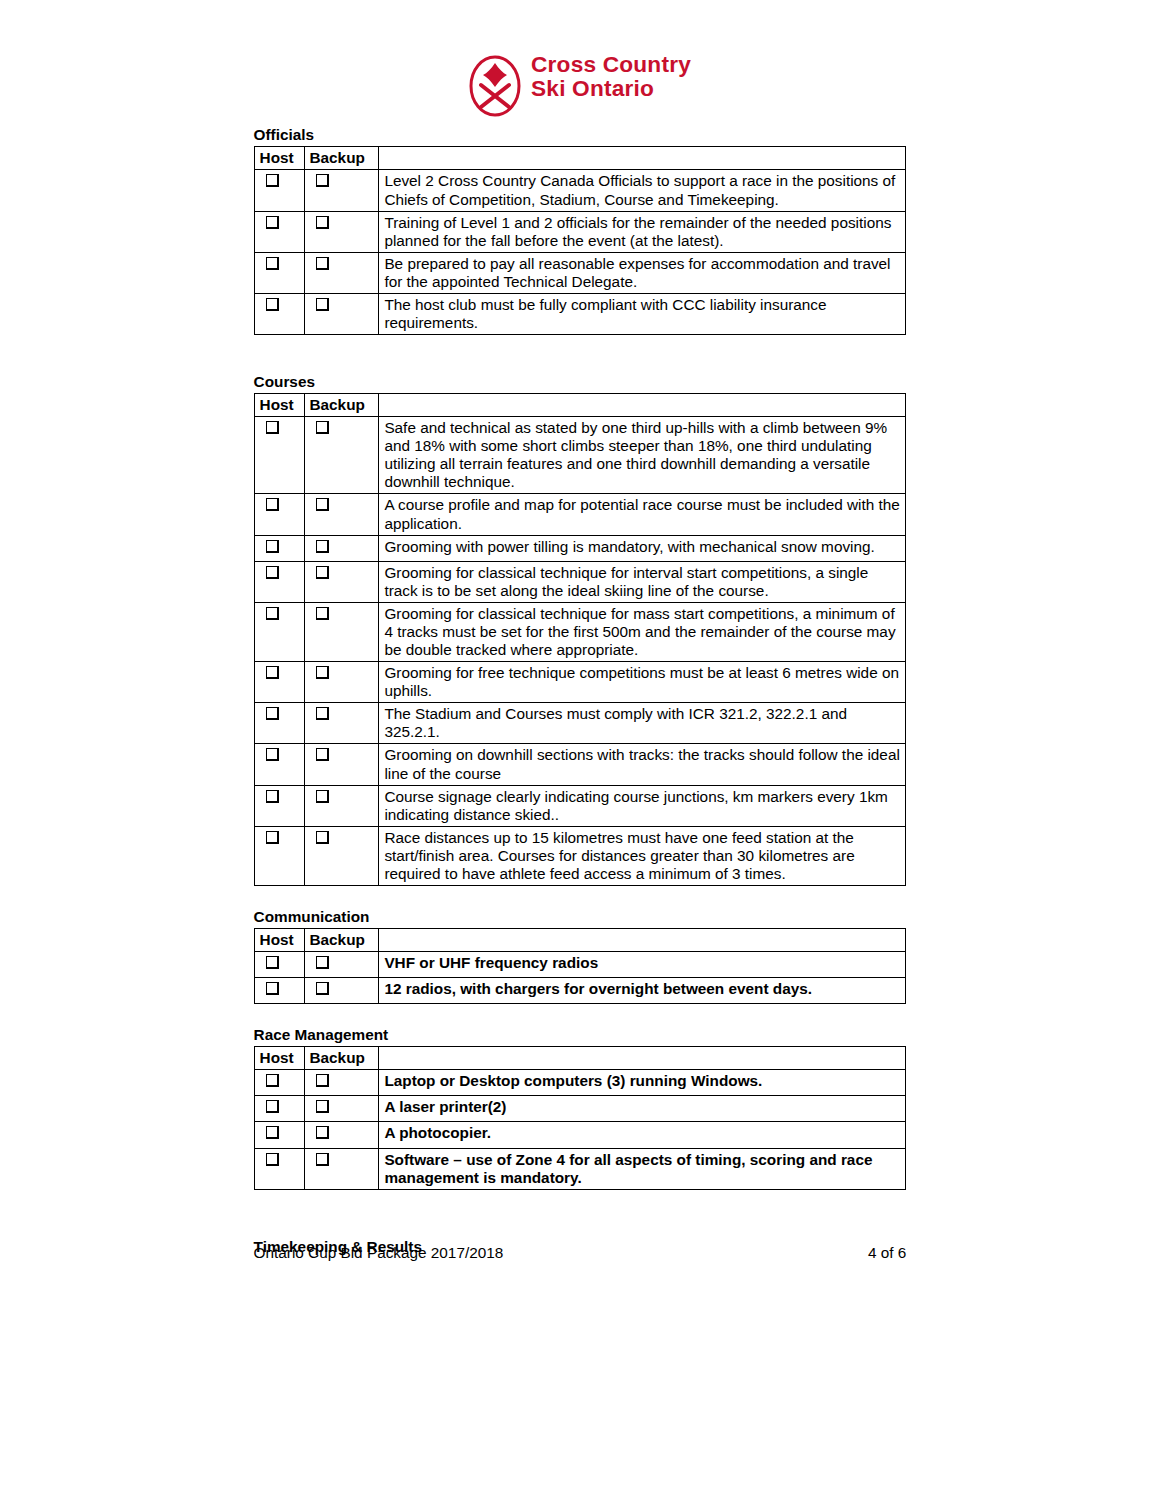Cross CountrySki Ontario
Officials
| Host | Backup | |
| --- | --- | --- |
| | | Level 2 Cross Country Canada Officials to support a race in the positions of Chiefs of Competition, Stadium, Course and Timekeeping. |
| | | Training of Level 1 and 2 officials for the remainder of the needed positions planned for the fall before the event (at the latest). |
| | | Be prepared to pay all reasonable expenses for accommodation and travel for the appointed Technical Delegate. |
| | | The host club must be fully compliant with CCC liability insurance requirements. |
Courses
| Host | Backup | |
| --- | --- | --- |
| | | Safe and technical as stated by one third up-hills with a climb between 9% and 18% with some short climbs steeper than 18%, one third undulating utilizing all terrain features and one third downhill demanding a versatile downhill technique. |
| | | A course profile and map for potential race course must be included with the application. |
| | | Grooming with power tilling is mandatory, with mechanical snow moving. |
| | | Grooming for classical technique for interval start competitions, a single track is to be set along the ideal skiing line of the course. |
| | | Grooming for classical technique for mass start competitions, a minimum of 4 tracks must be set for the first 500m and the remainder of the course may be double tracked where appropriate. |
| | | Grooming for free technique competitions must be at least 6 metres wide on uphills. |
| | | The Stadium and Courses must comply with ICR 321.2, 322.2.1 and 325.2.1. |
| | | Grooming on downhill sections with tracks: the tracks should follow the ideal line of the course |
| | | Course signage clearly indicating course junctions, km markers every 1km indicating distance skied.. |
| | | Race distances up to 15 kilometres must have one feed station at the start/finish area. Courses for distances greater than 30 kilometres are required to have athlete feed access a minimum of 3 times. |
Communication
| Host | Backup | |
| --- | --- | --- |
| | | VHF or UHF frequency radios |
| | | 12 radios, with chargers for overnight between event days. |
Race Management
| Host | Backup | |
| --- | --- | --- |
| | | Laptop or Desktop computers (3) running Windows. |
| | | A laser printer(2) |
| | | A photocopier. |
| | | Software – use of Zone 4 for all aspects of timing, scoring and race management is mandatory. |
Timekeeping & Results
Ontario Cup Bid Package 2017/2018 4 of 6